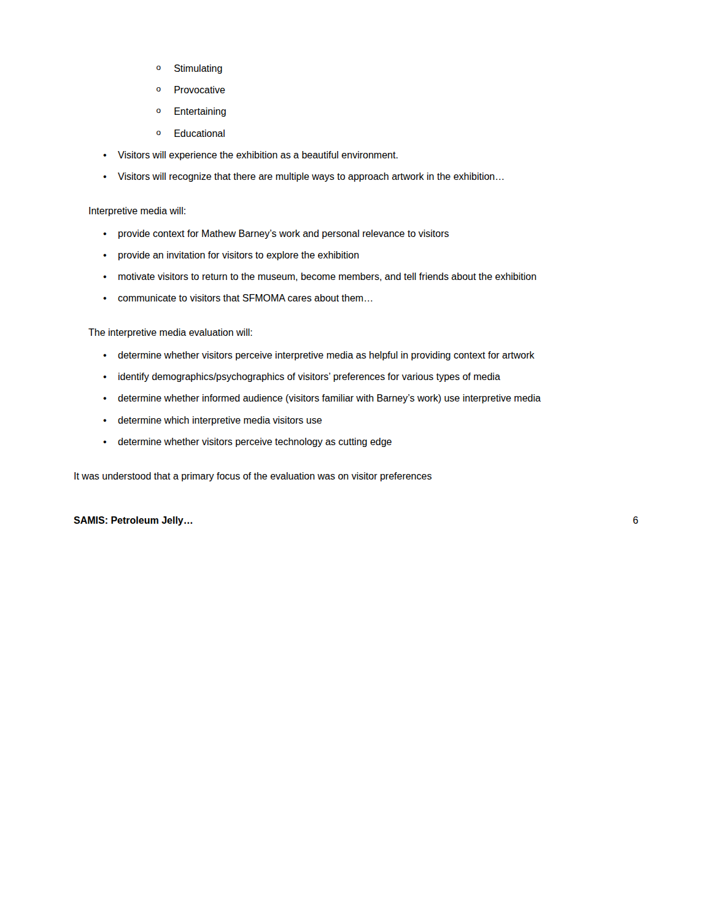Stimulating
Provocative
Entertaining
Educational
Visitors will experience the exhibition as a beautiful environment.
Visitors will recognize that there are multiple ways to approach artwork in the exhibition…
Interpretive media will:
provide context for Mathew Barney’s work and personal relevance to visitors
provide an invitation for visitors to explore the exhibition
motivate visitors to return to the museum, become members, and tell friends about the exhibition
communicate to visitors that SFMOMA cares about them…
The interpretive media evaluation will:
determine whether visitors perceive interpretive media as helpful in providing context for artwork
identify demographics/psychographics of visitors’ preferences for various types of media
determine whether informed audience (visitors familiar with Barney’s work) use interpretive media
determine which interpretive media visitors use
determine whether visitors perceive technology as cutting edge
It was understood that a primary focus of the evaluation was on visitor preferences
SAMIS: Petroleum Jelly… 6